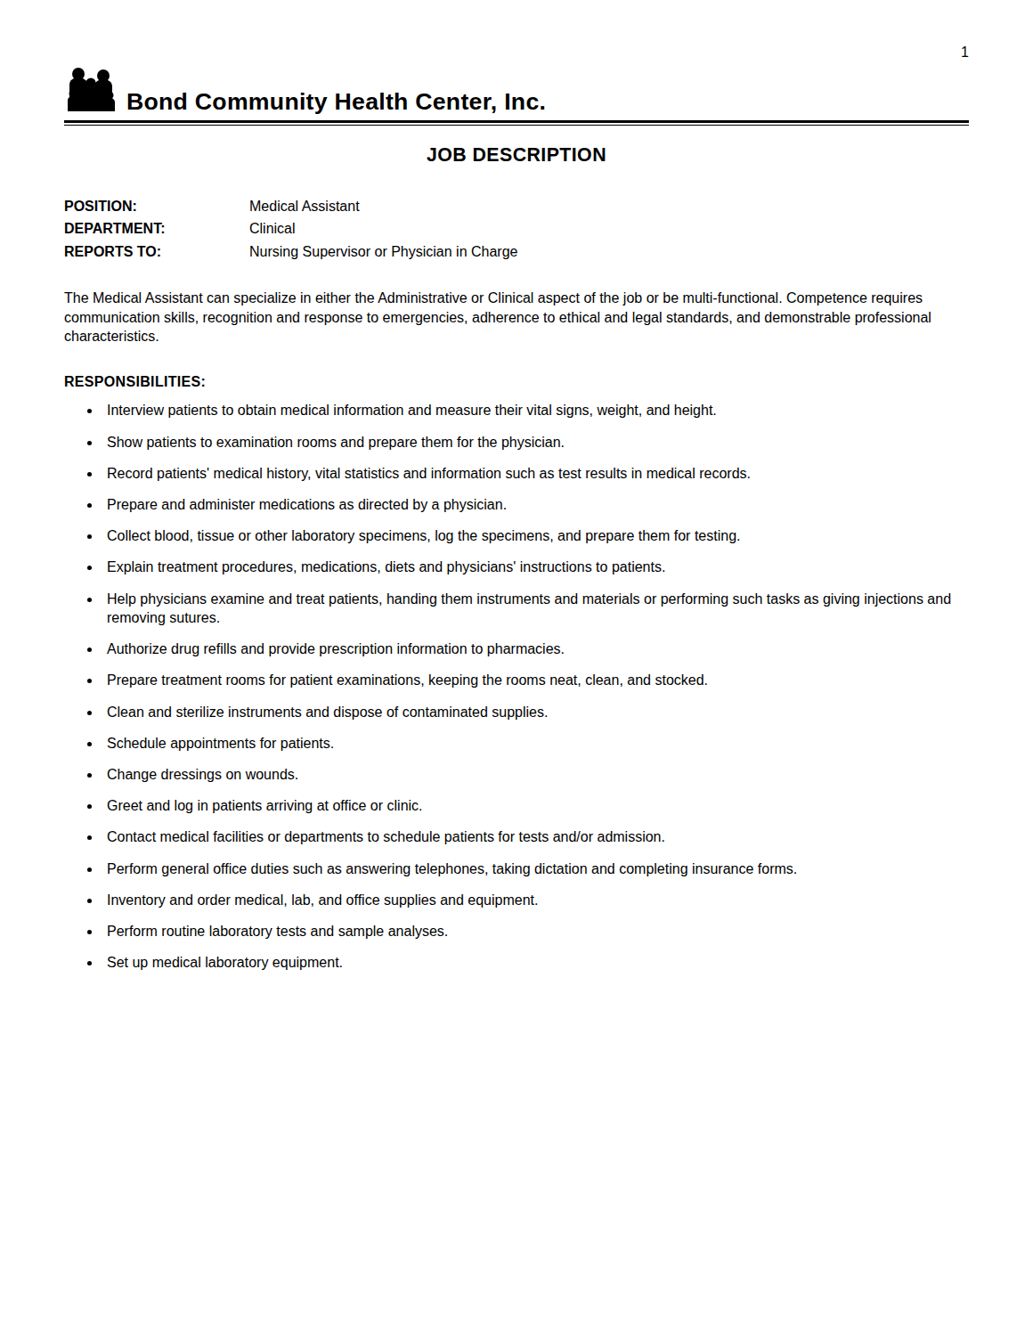1
Bond Community Health Center, Inc.
JOB DESCRIPTION
| POSITION: | Medical Assistant |
| DEPARTMENT: | Clinical |
| REPORTS TO: | Nursing Supervisor or Physician in Charge |
The Medical Assistant can specialize in either the Administrative or Clinical aspect of the job or be multi-functional. Competence requires communication skills, recognition and response to emergencies, adherence to ethical and legal standards, and demonstrable professional characteristics.
RESPONSIBILITIES:
Interview patients to obtain medical information and measure their vital signs, weight, and height.
Show patients to examination rooms and prepare them for the physician.
Record patients' medical history, vital statistics and information such as test results in medical records.
Prepare and administer medications as directed by a physician.
Collect blood, tissue or other laboratory specimens, log the specimens, and prepare them for testing.
Explain treatment procedures, medications, diets and physicians' instructions to patients.
Help physicians examine and treat patients, handing them instruments and materials or performing such tasks as giving injections and removing sutures.
Authorize drug refills and provide prescription information to pharmacies.
Prepare treatment rooms for patient examinations, keeping the rooms neat, clean, and stocked.
Clean and sterilize instruments and dispose of contaminated supplies.
Schedule appointments for patients.
Change dressings on wounds.
Greet and log in patients arriving at office or clinic.
Contact medical facilities or departments to schedule patients for tests and/or admission.
Perform general office duties such as answering telephones, taking dictation and completing insurance forms.
Inventory and order medical, lab, and office supplies and equipment.
Perform routine laboratory tests and sample analyses.
Set up medical laboratory equipment.